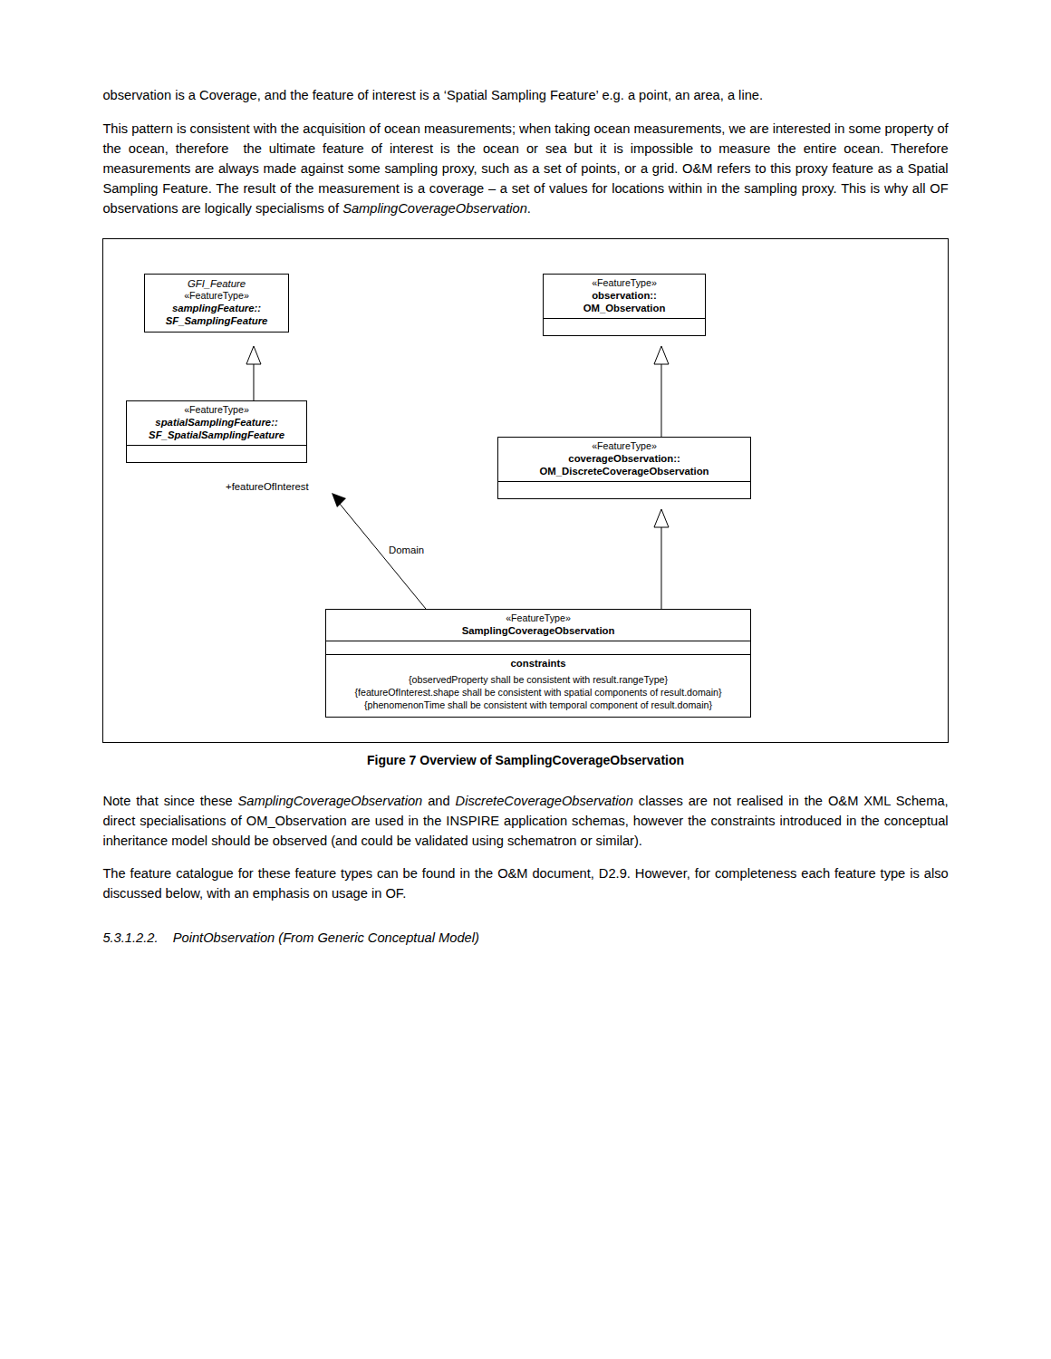observation is a Coverage, and the feature of interest is a ‘Spatial Sampling Feature’ e.g. a point, an area, a line.
This pattern is consistent with the acquisition of ocean measurements; when taking ocean measurements, we are interested in some property of the ocean, therefore the ultimate feature of interest is the ocean or sea but it is impossible to measure the entire ocean. Therefore measurements are always made against some sampling proxy, such as a set of points, or a grid. O&M refers to this proxy feature as a Spatial Sampling Feature. The result of the measurement is a coverage – a set of values for locations within in the sampling proxy. This is why all OF observations are logically specialisms of SamplingCoverageObservation.
GFI_Feature
«FeatureType»
samplingFeature::
SF_SamplingFeature
«FeatureType»
spatialSamplingFeature::
SF_SpatialSamplingFeature
«FeatureType»
observation::
OM_Observation
«FeatureType»
coverageObservation::
OM_DiscreteCoverageObservation
«FeatureType»
SamplingCoverageObservation
constraints
{observedProperty shall be consistent with result.rangeType}
{featureOfInterest.shape shall be consistent with spatial components of result.domain}
{phenomenonTime shall be consistent with temporal component of result.domain}
+featureOfInterest
Domain
Figure 7 Overview of SamplingCoverageObservation
Note that since these SamplingCoverageObservation and DiscreteCoverageObservation classes are not realised in the O&M XML Schema, direct specialisations of OM_Observation are used in the INSPIRE application schemas, however the constraints introduced in the conceptual inheritance model should be observed (and could be validated using schematron or similar).
The feature catalogue for these feature types can be found in the O&M document, D2.9. However, for completeness each feature type is also discussed below, with an emphasis on usage in OF.
5.3.1.2.2. PointObservation (From Generic Conceptual Model)